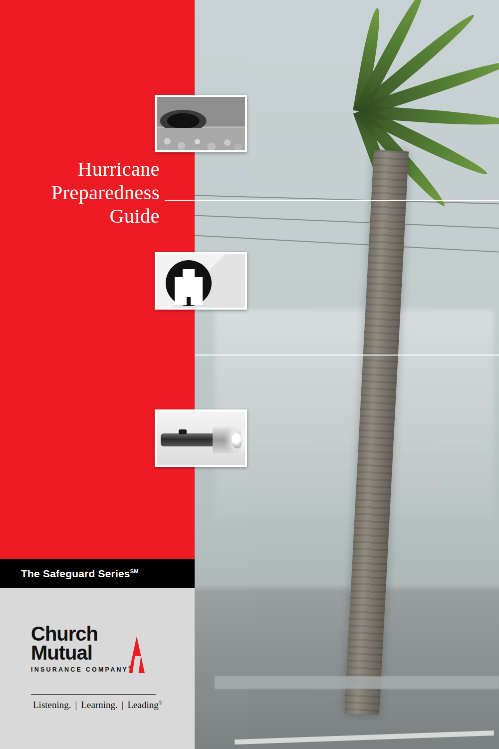Cover photograph: a palm tree bending in strong hurricane winds beside power lines and a rain-swept street.
Hurricane Preparedness Guide
The Safeguard SeriesSM
Church
Mutual
INSURANCE COMPANY®
Listening.|Learning.|Leading®